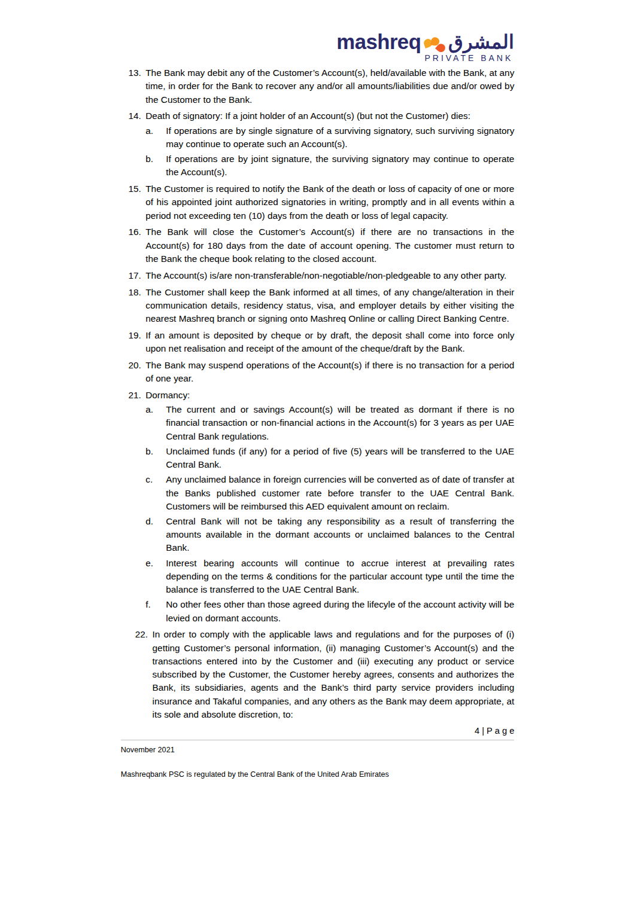mashreq المشرق
PRIVATE BANK
The Bank may debit any of the Customer’s Account(s), held/available with the Bank, at any time, in order for the Bank to recover any and/or all amounts/liabilities due and/or owed by the Customer to the Bank.
Death of signatory: If a joint holder of an Account(s) (but not the Customer) dies:
If operations are by single signature of a surviving signatory, such surviving signatory may continue to operate such an Account(s).
If operations are by joint signature, the surviving signatory may continue to operate the Account(s).
The Customer is required to notify the Bank of the death or loss of capacity of one or more of his appointed joint authorized signatories in writing, promptly and in all events within a period not exceeding ten (10) days from the death or loss of legal capacity.
The Bank will close the Customer’s Account(s) if there are no transactions in the Account(s) for 180 days from the date of account opening. The customer must return to the Bank the cheque book relating to the closed account.
The Account(s) is/are non-transferable/non-negotiable/non-pledgeable to any other party.
The Customer shall keep the Bank informed at all times, of any change/alteration in their communication details, residency status, visa, and employer details by either visiting the nearest Mashreq branch or signing onto Mashreq Online or calling Direct Banking Centre.
If an amount is deposited by cheque or by draft, the deposit shall come into force only upon net realisation and receipt of the amount of the cheque/draft by the Bank.
The Bank may suspend operations of the Account(s) if there is no transaction for a period of one year.
Dormancy:
The current and or savings Account(s) will be treated as dormant if there is no financial transaction or non-financial actions in the Account(s) for 3 years as per UAE Central Bank regulations.
Unclaimed funds (if any) for a period of five (5) years will be transferred to the UAE Central Bank.
Any unclaimed balance in foreign currencies will be converted as of date of transfer at the Banks published customer rate before transfer to the UAE Central Bank. Customers will be reimbursed this AED equivalent amount on reclaim.
Central Bank will not be taking any responsibility as a result of transferring the amounts available in the dormant accounts or unclaimed balances to the Central Bank.
Interest bearing accounts will continue to accrue interest at prevailing rates depending on the terms & conditions for the particular account type until the time the balance is transferred to the UAE Central Bank.
No other fees other than those agreed during the lifecyle of the account activity will be levied on dormant accounts.
In order to comply with the applicable laws and regulations and for the purposes of (i) getting Customer’s personal information, (ii) managing Customer’s Account(s) and the transactions entered into by the Customer and (iii) executing any product or service subscribed by the Customer, the Customer hereby agrees, consents and authorizes the Bank, its subsidiaries, agents and the Bank’s third party service providers including insurance and Takaful companies, and any others as the Bank may deem appropriate, at its sole and absolute discretion, to:
4 | P a g e
November 2021
Mashreqbank PSC is regulated by the Central Bank of the United Arab Emirates